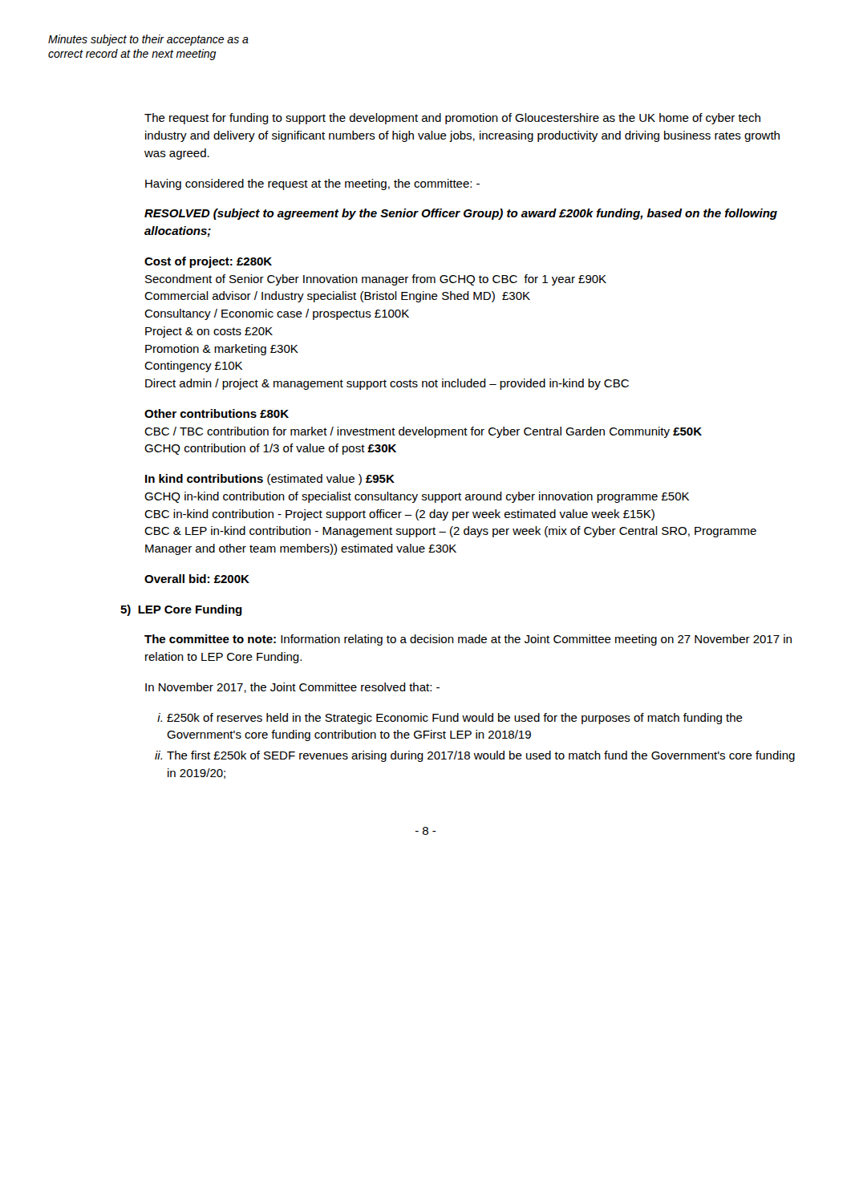Minutes subject to their acceptance as a
correct record at the next meeting
The request for funding to support the development and promotion of Gloucestershire as the UK home of cyber tech industry and delivery of significant numbers of high value jobs, increasing productivity and driving business rates growth was agreed.
Having considered the request at the meeting, the committee: -
RESOLVED (subject to agreement by the Senior Officer Group) to award £200k funding, based on the following allocations;
Cost of project: £280K
Secondment of Senior Cyber Innovation manager from GCHQ to CBC for 1 year £90K
Commercial advisor / Industry specialist (Bristol Engine Shed MD) £30K
Consultancy / Economic case / prospectus £100K
Project & on costs £20K
Promotion & marketing £30K
Contingency £10K
Direct admin / project & management support costs not included – provided in-kind by CBC
Other contributions £80K
CBC / TBC contribution for market / investment development for Cyber Central Garden Community £50K
GCHQ contribution of 1/3 of value of post £30K
In kind contributions (estimated value ) £95K
GCHQ in-kind contribution of specialist consultancy support around cyber innovation programme £50K
CBC in-kind contribution - Project support officer – (2 day per week estimated value week £15K)
CBC & LEP in-kind contribution - Management support – (2 days per week (mix of Cyber Central SRO, Programme Manager and other team members)) estimated value £30K
Overall bid: £200K
5) LEP Core Funding
The committee to note: Information relating to a decision made at the Joint Committee meeting on 27 November 2017 in relation to LEP Core Funding.
In November 2017, the Joint Committee resolved that: -
£250k of reserves held in the Strategic Economic Fund would be used for the purposes of match funding the Government's core funding contribution to the GFirst LEP in 2018/19
The first £250k of SEDF revenues arising during 2017/18 would be used to match fund the Government's core funding in 2019/20;
- 8 -